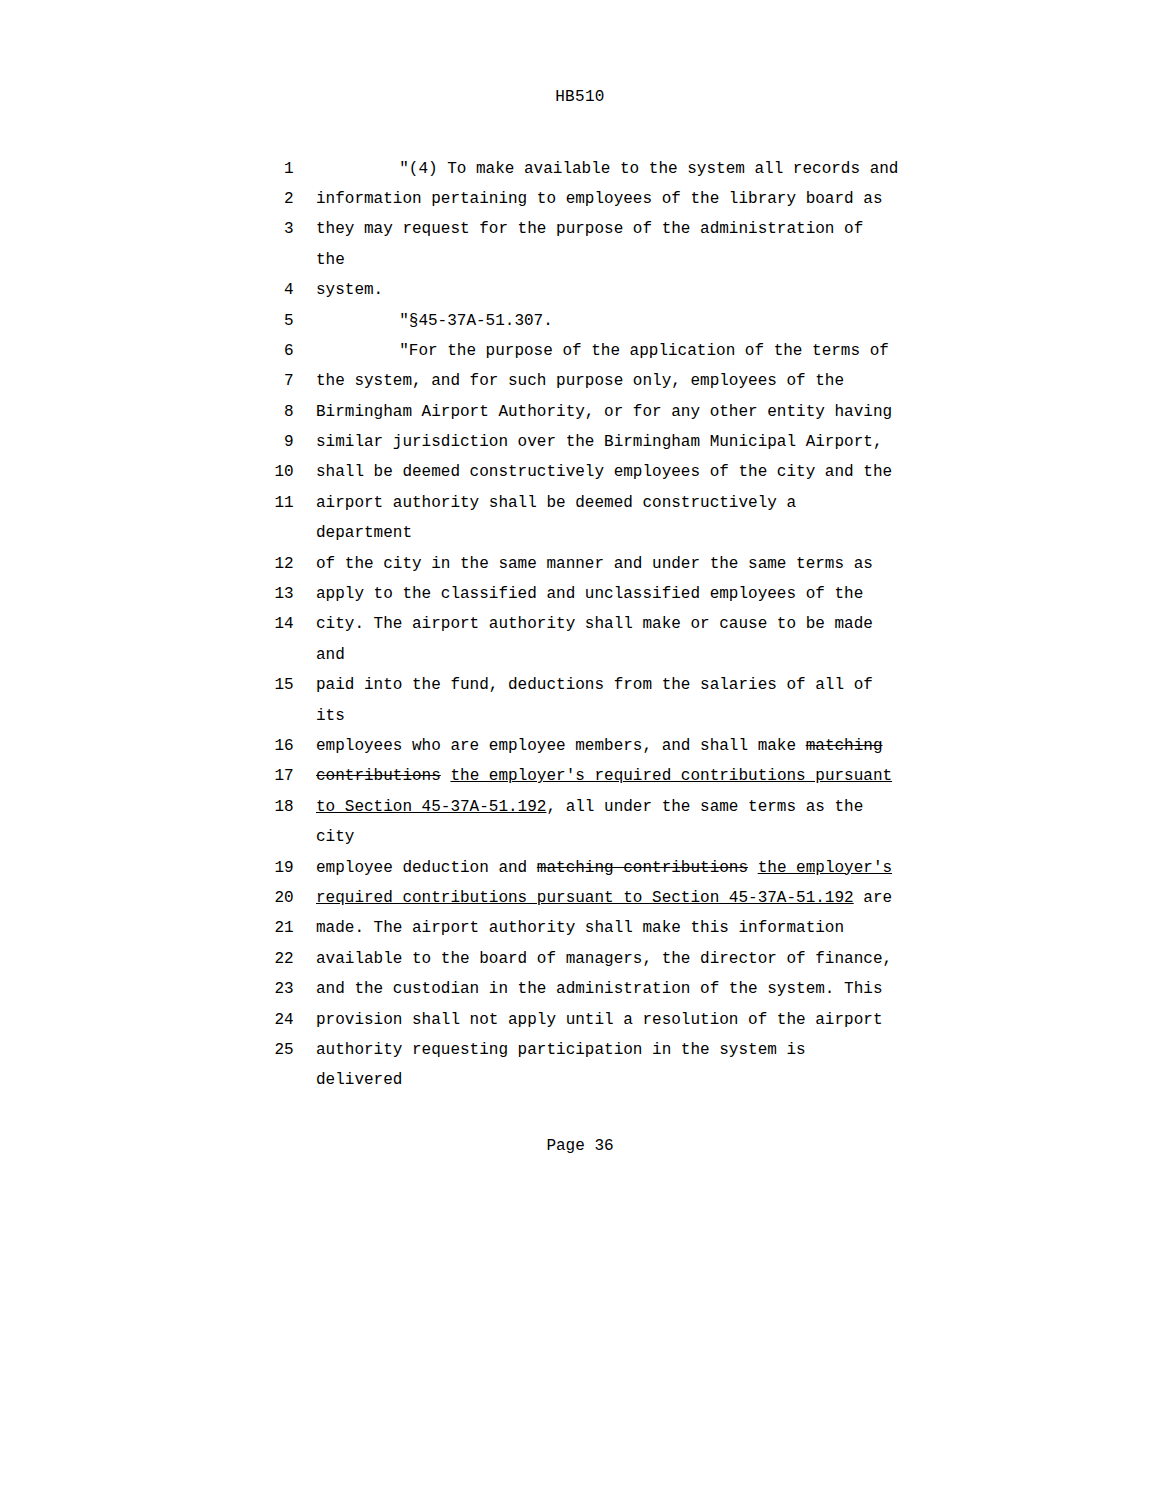HB510
"(4) To make available to the system all records and
information pertaining to employees of the library board as
they may request for the purpose of the administration of the
system.
"§45-37A-51.307.
"For the purpose of the application of the terms of
the system, and for such purpose only, employees of the
Birmingham Airport Authority, or for any other entity having
similar jurisdiction over the Birmingham Municipal Airport,
shall be deemed constructively employees of the city and the
airport authority shall be deemed constructively a department
of the city in the same manner and under the same terms as
apply to the classified and unclassified employees of the
city. The airport authority shall make or cause to be made and
paid into the fund, deductions from the salaries of all of its
employees who are employee members, and shall make matching
contributions the employer's required contributions pursuant
to Section 45-37A-51.192, all under the same terms as the city
employee deduction and matching contributions the employer's
required contributions pursuant to Section 45-37A-51.192 are
made. The airport authority shall make this information
available to the board of managers, the director of finance,
and the custodian in the administration of the system. This
provision shall not apply until a resolution of the airport
authority requesting participation in the system is delivered
Page 36